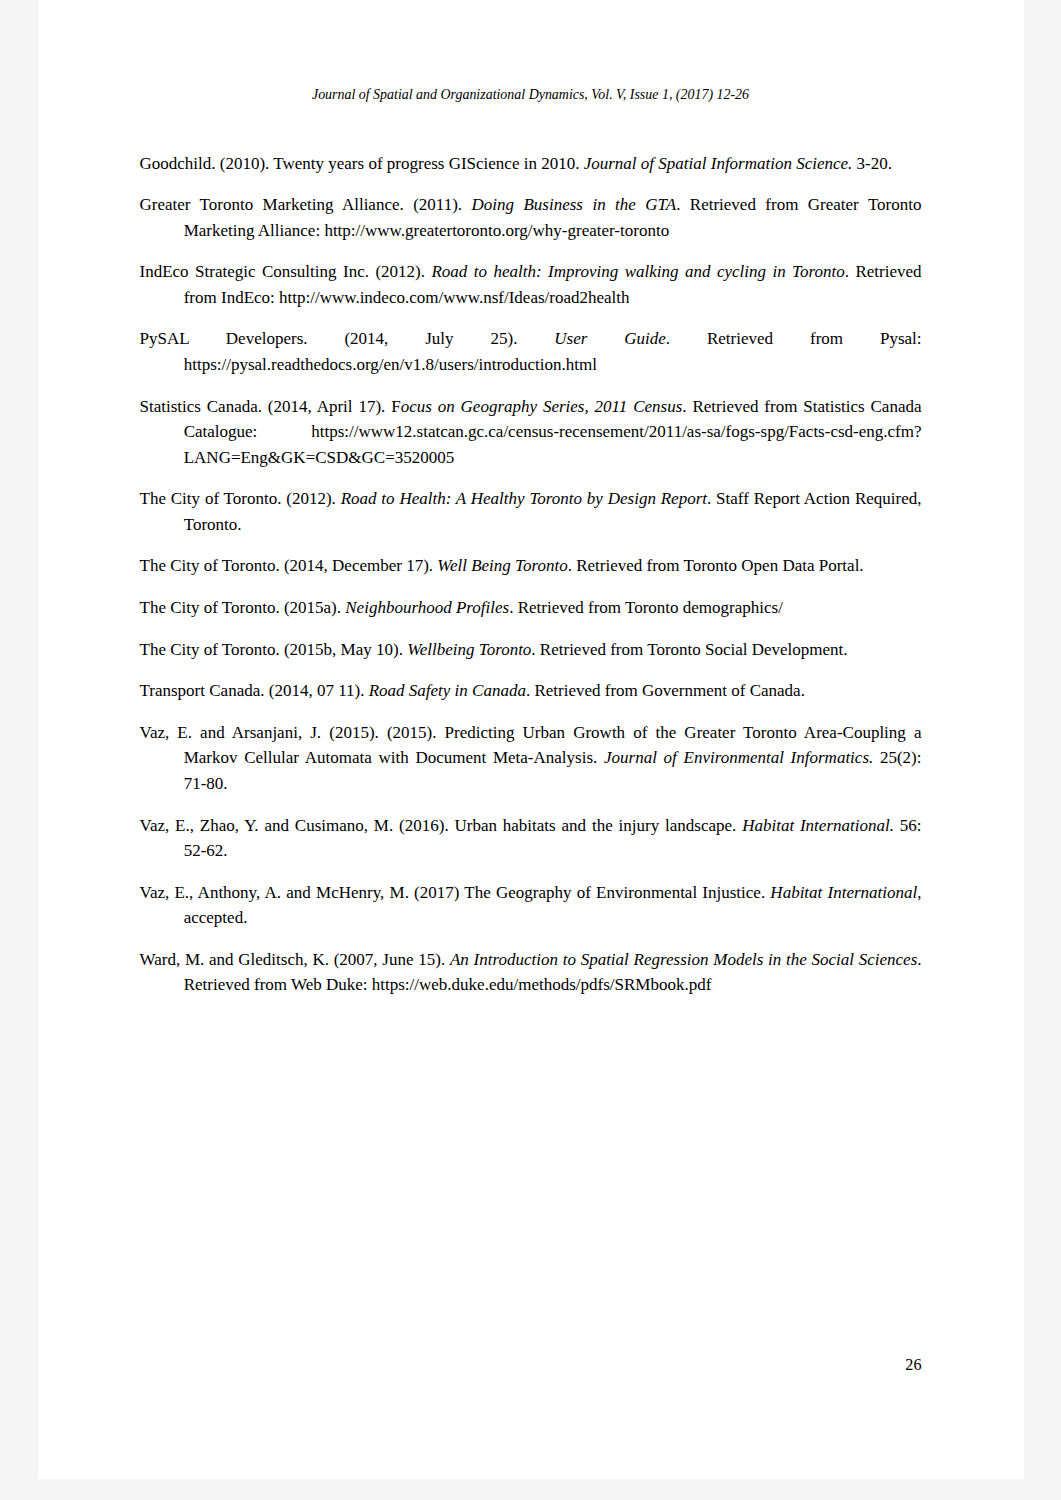Journal of Spatial and Organizational Dynamics, Vol. V, Issue 1, (2017) 12-26
Goodchild. (2010). Twenty years of progress GIScience in 2010. Journal of Spatial Information Science. 3-20.
Greater Toronto Marketing Alliance. (2011). Doing Business in the GTA. Retrieved from Greater Toronto Marketing Alliance: http://www.greatertoronto.org/why-greater-toronto
IndEco Strategic Consulting Inc. (2012). Road to health: Improving walking and cycling in Toronto. Retrieved from IndEco: http://www.indeco.com/www.nsf/Ideas/road2health
PySAL Developers. (2014, July 25). User Guide. Retrieved from Pysal: https://pysal.readthedocs.org/en/v1.8/users/introduction.html
Statistics Canada. (2014, April 17). Focus on Geography Series, 2011 Census. Retrieved from Statistics Canada Catalogue: https://www12.statcan.gc.ca/census-recensement/2011/as-sa/fogs-spg/Facts-csd-eng.cfm?LANG=Eng&GK=CSD&GC=3520005
The City of Toronto. (2012). Road to Health: A Healthy Toronto by Design Report. Staff Report Action Required, Toronto.
The City of Toronto. (2014, December 17). Well Being Toronto. Retrieved from Toronto Open Data Portal.
The City of Toronto. (2015a). Neighbourhood Profiles. Retrieved from Toronto demographics/
The City of Toronto. (2015b, May 10). Wellbeing Toronto. Retrieved from Toronto Social Development.
Transport Canada. (2014, 07 11). Road Safety in Canada. Retrieved from Government of Canada.
Vaz, E. and Arsanjani, J. (2015). (2015). Predicting Urban Growth of the Greater Toronto Area-Coupling a Markov Cellular Automata with Document Meta-Analysis. Journal of Environmental Informatics. 25(2): 71-80.
Vaz, E., Zhao, Y. and Cusimano, M. (2016). Urban habitats and the injury landscape. Habitat International. 56: 52-62.
Vaz, E., Anthony, A. and McHenry, M. (2017) The Geography of Environmental Injustice. Habitat International, accepted.
Ward, M. and Gleditsch, K. (2007, June 15). An Introduction to Spatial Regression Models in the Social Sciences. Retrieved from Web Duke: https://web.duke.edu/methods/pdfs/SRMbook.pdf
26